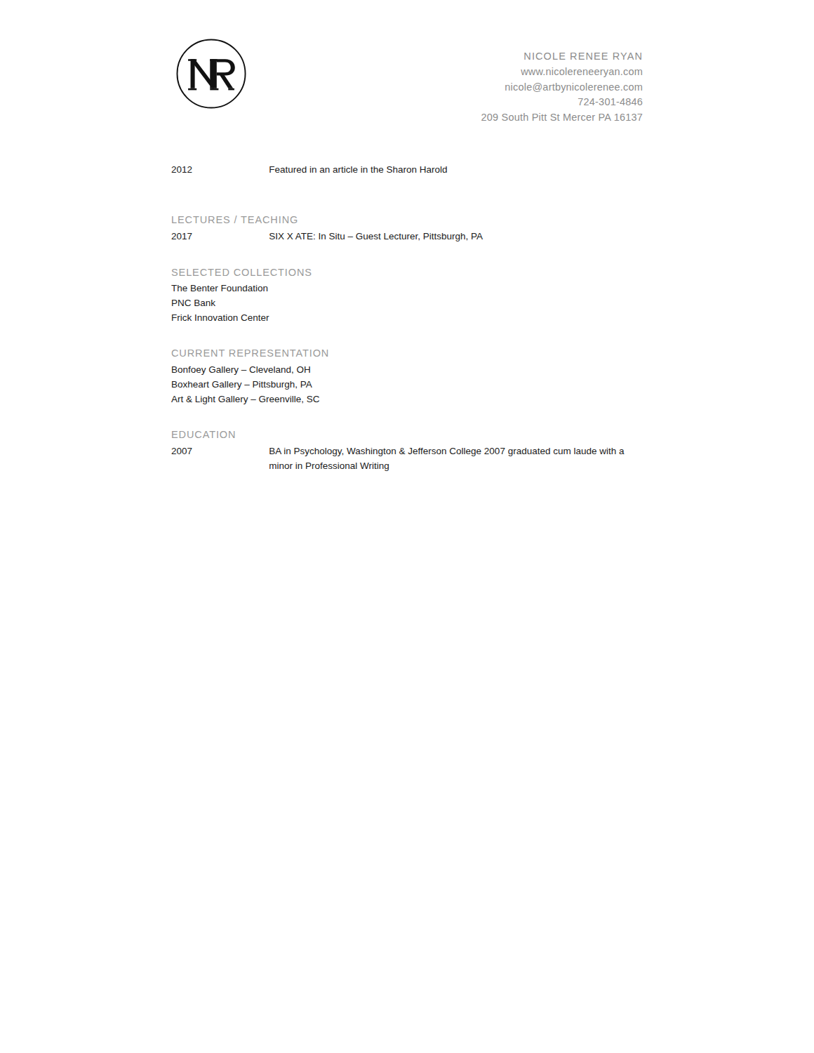NICOLE RENEE RYAN
www.nicolereneeryan.com
nicole@artbynicolerenee.com
724-301-4846
209 South Pitt St Mercer PA 16137
2012
Featured in an article in the Sharon Harold
Lectures / Teaching
2017
SIX X ATE: In Situ – Guest Lecturer, Pittsburgh, PA
Selected Collections
The Benter Foundation
PNC Bank
Frick Innovation Center
Current Representation
Bonfoey Gallery – Cleveland, OH
Boxheart Gallery – Pittsburgh, PA
Art & Light Gallery – Greenville, SC
Education
2007
BA in Psychology, Washington & Jefferson College 2007 graduated cum laude with a minor in Professional Writing